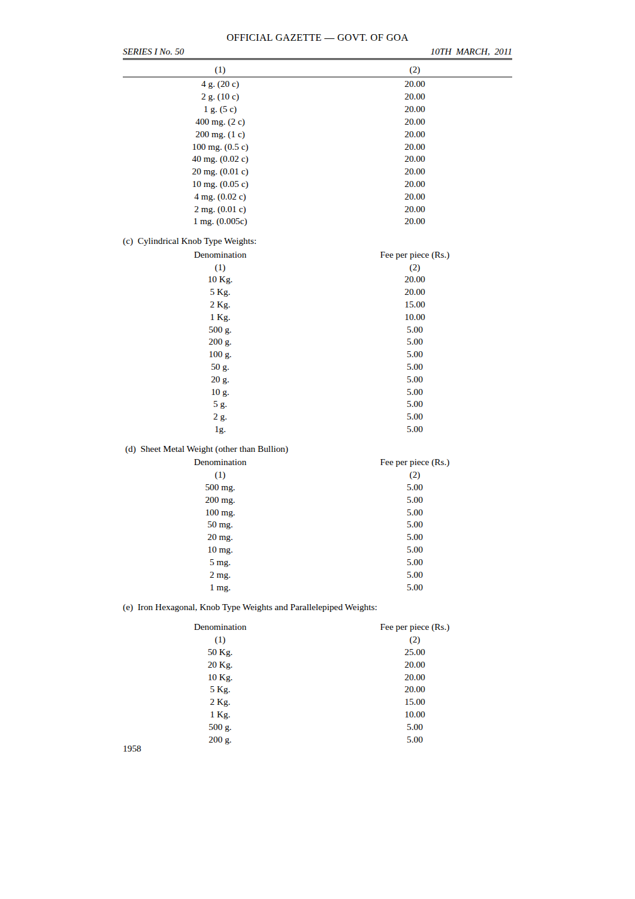OFFICIAL GAZETTE — GOVT. OF GOA
SERIES I No. 50
10TH MARCH, 2011
| (1) | (2) |
| 4 g. (20 c) | 20.00 |
| 2 g. (10 c) | 20.00 |
| 1 g. (5 c) | 20.00 |
| 400 mg. (2 c) | 20.00 |
| 200 mg. (1 c) | 20.00 |
| 100 mg. (0.5 c) | 20.00 |
| 40 mg. (0.02 c) | 20.00 |
| 20 mg. (0.01 c) | 20.00 |
| 10 mg. (0.05 c) | 20.00 |
| 4 mg. (0.02 c) | 20.00 |
| 2 mg. (0.01 c) | 20.00 |
| 1 mg. (0.005c) | 20.00 |
(c) Cylindrical Knob Type Weights:
| Denomination | Fee per piece (Rs.) |
| (1) | (2) |
| 10 Kg. | 20.00 |
| 5 Kg. | 20.00 |
| 2 Kg. | 15.00 |
| 1 Kg. | 10.00 |
| 500 g. | 5.00 |
| 200 g. | 5.00 |
| 100 g. | 5.00 |
| 50 g. | 5.00 |
| 20 g. | 5.00 |
| 10 g. | 5.00 |
| 5 g. | 5.00 |
| 2 g. | 5.00 |
| 1g. | 5.00 |
(d) Sheet Metal Weight (other than Bullion)
| Denomination | Fee per piece (Rs.) |
| (1) | (2) |
| 500 mg. | 5.00 |
| 200 mg. | 5.00 |
| 100 mg. | 5.00 |
| 50 mg. | 5.00 |
| 20 mg. | 5.00 |
| 10 mg. | 5.00 |
| 5 mg. | 5.00 |
| 2 mg. | 5.00 |
| 1 mg. | 5.00 |
(e) Iron Hexagonal, Knob Type Weights and Parallelepiped Weights:
| Denomination | Fee per piece (Rs.) |
| (1) | (2) |
| 50 Kg. | 25.00 |
| 20 Kg. | 20.00 |
| 10 Kg. | 20.00 |
| 5 Kg. | 20.00 |
| 2 Kg. | 15.00 |
| 1 Kg. | 10.00 |
| 500 g. | 5.00 |
| 200 g. | 5.00 |
1958